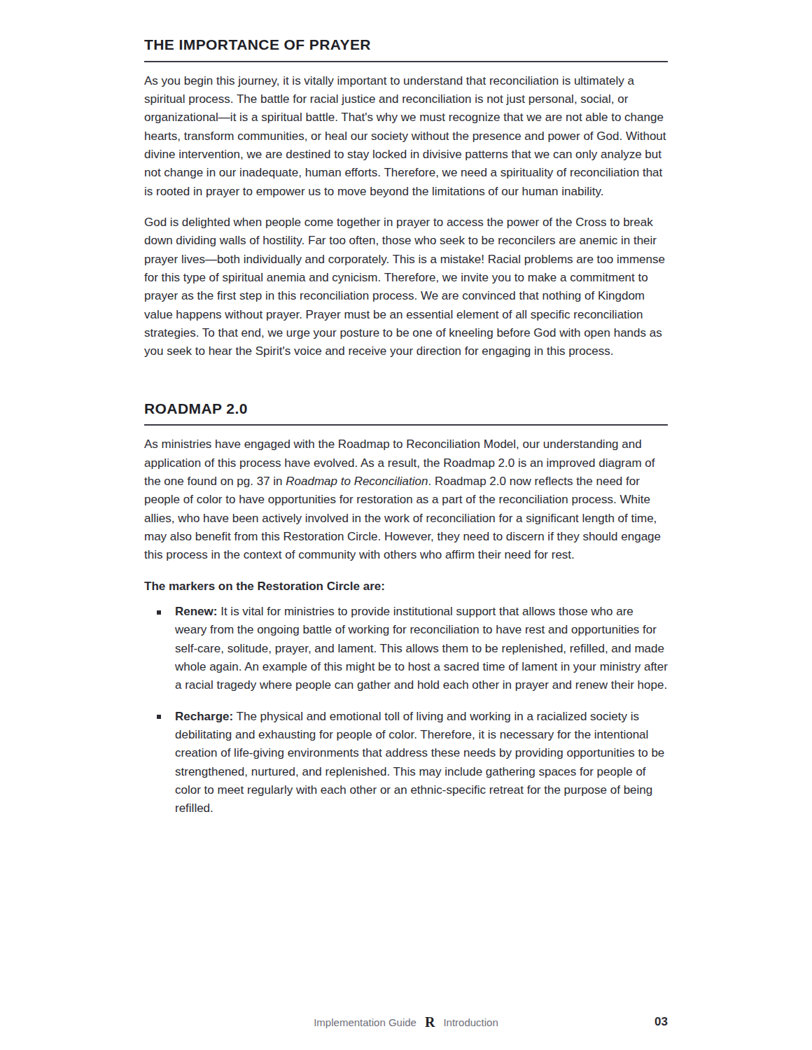The Importance of Prayer
As you begin this journey, it is vitally important to understand that reconciliation is ultimately a spiritual process. The battle for racial justice and reconciliation is not just personal, social, or organizational—it is a spiritual battle. That's why we must recognize that we are not able to change hearts, transform communities, or heal our society without the presence and power of God. Without divine intervention, we are destined to stay locked in divisive patterns that we can only analyze but not change in our inadequate, human efforts. Therefore, we need a spirituality of reconciliation that is rooted in prayer to empower us to move beyond the limitations of our human inability.
God is delighted when people come together in prayer to access the power of the Cross to break down dividing walls of hostility. Far too often, those who seek to be reconcilers are anemic in their prayer lives—both individually and corporately. This is a mistake! Racial problems are too immense for this type of spiritual anemia and cynicism. Therefore, we invite you to make a commitment to prayer as the first step in this reconciliation process. We are convinced that nothing of Kingdom value happens without prayer. Prayer must be an essential element of all specific reconciliation strategies. To that end, we urge your posture to be one of kneeling before God with open hands as you seek to hear the Spirit's voice and receive your direction for engaging in this process.
Roadmap 2.0
As ministries have engaged with the Roadmap to Reconciliation Model, our understanding and application of this process have evolved. As a result, the Roadmap 2.0 is an improved diagram of the one found on pg. 37 in Roadmap to Reconciliation. Roadmap 2.0 now reflects the need for people of color to have opportunities for restoration as a part of the reconciliation process. White allies, who have been actively involved in the work of reconciliation for a significant length of time, may also benefit from this Restoration Circle. However, they need to discern if they should engage this process in the context of community with others who affirm their need for rest.
The markers on the Restoration Circle are:
Renew: It is vital for ministries to provide institutional support that allows those who are weary from the ongoing battle of working for reconciliation to have rest and opportunities for self-care, solitude, prayer, and lament. This allows them to be replenished, refilled, and made whole again. An example of this might be to host a sacred time of lament in your ministry after a racial tragedy where people can gather and hold each other in prayer and renew their hope.
Recharge: The physical and emotional toll of living and working in a racialized society is debilitating and exhausting for people of color. Therefore, it is necessary for the intentional creation of life-giving environments that address these needs by providing opportunities to be strengthened, nurtured, and replenished. This may include gathering spaces for people of color to meet regularly with each other or an ethnic-specific retreat for the purpose of being refilled.
Implementation Guide R Introduction
03